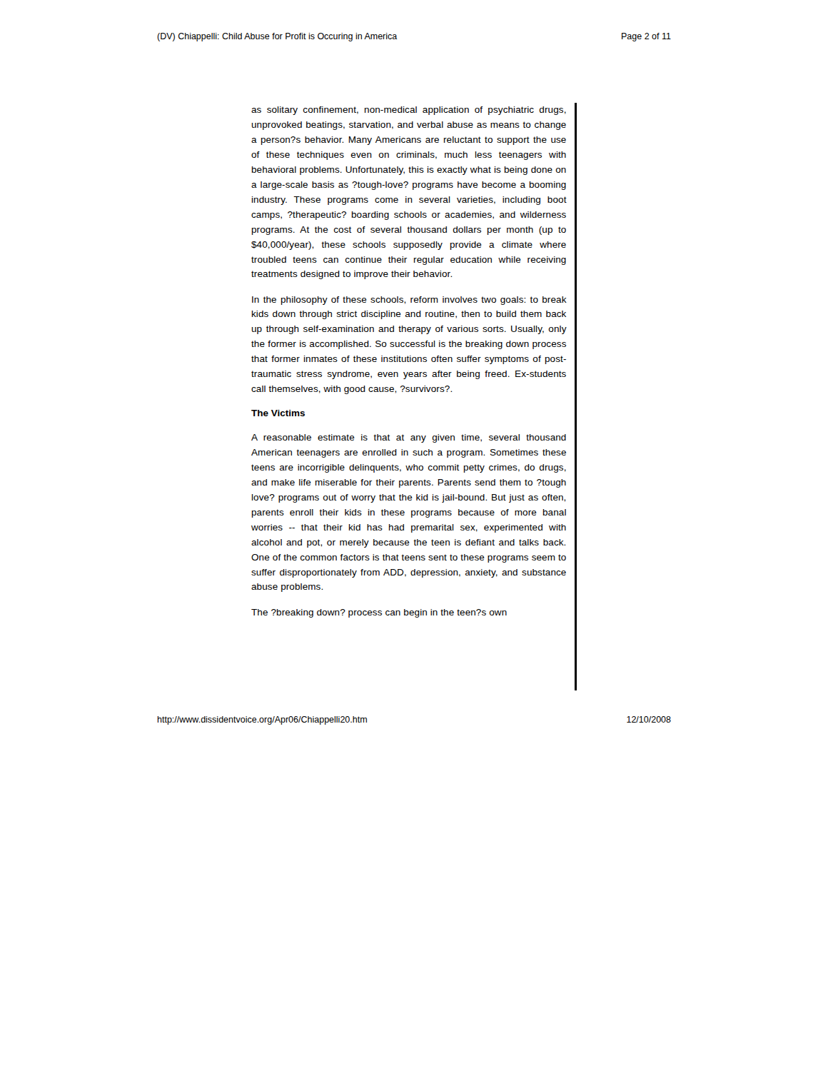(DV) Chiappelli: Child Abuse for Profit is Occuring in America
Page 2 of 11
as solitary confinement, non-medical application of psychiatric drugs, unprovoked beatings, starvation, and verbal abuse as means to change a person?s behavior. Many Americans are reluctant to support the use of these techniques even on criminals, much less teenagers with behavioral problems. Unfortunately, this is exactly what is being done on a large-scale basis as ?tough-love? programs have become a booming industry. These programs come in several varieties, including boot camps, ?therapeutic? boarding schools or academies, and wilderness programs. At the cost of several thousand dollars per month (up to $40,000/year), these schools supposedly provide a climate where troubled teens can continue their regular education while receiving treatments designed to improve their behavior.
In the philosophy of these schools, reform involves two goals: to break kids down through strict discipline and routine, then to build them back up through self-examination and therapy of various sorts. Usually, only the former is accomplished. So successful is the breaking down process that former inmates of these institutions often suffer symptoms of post-traumatic stress syndrome, even years after being freed. Ex-students call themselves, with good cause, ?survivors?.
The Victims
A reasonable estimate is that at any given time, several thousand American teenagers are enrolled in such a program. Sometimes these teens are incorrigible delinquents, who commit petty crimes, do drugs, and make life miserable for their parents. Parents send them to ?tough love? programs out of worry that the kid is jail-bound. But just as often, parents enroll their kids in these programs because of more banal worries -- that their kid has had premarital sex, experimented with alcohol and pot, or merely because the teen is defiant and talks back. One of the common factors is that teens sent to these programs seem to suffer disproportionately from ADD, depression, anxiety, and substance abuse problems.
The ?breaking down? process can begin in the teen?s own
http://www.dissidentvoice.org/Apr06/Chiappelli20.htm
12/10/2008